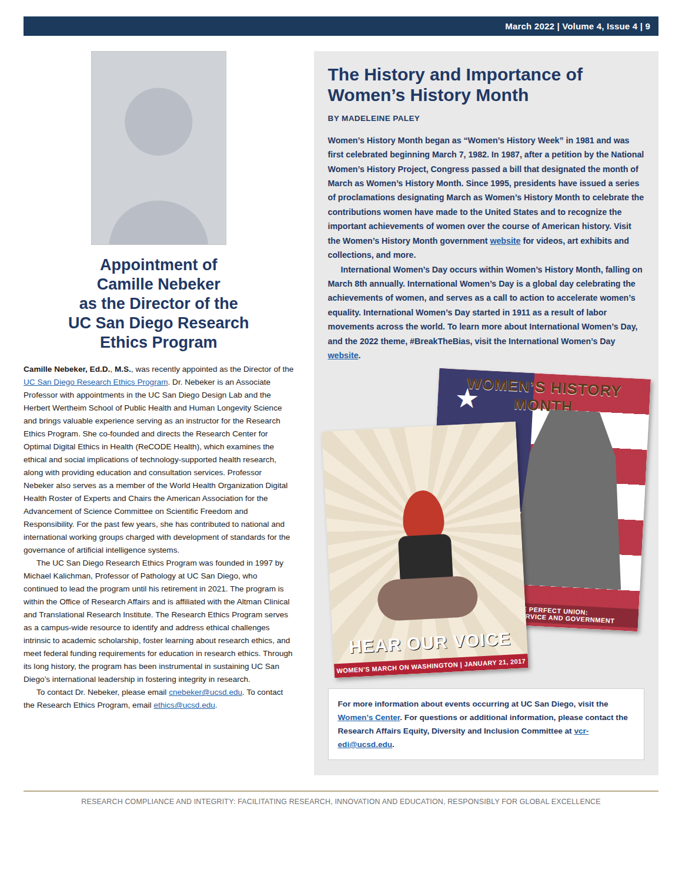March 2022 | Volume 4, Issue 4 | 9
Appointment of
Camille Nebeker
as the Director of the
UC San Diego Research
Ethics Program
Camille Nebeker, Ed.D., M.S., was recently appointed as the Director of the UC San Diego Research Ethics Program. Dr. Nebeker is an Associate Professor with appointments in the UC San Diego Design Lab and the Herbert Wertheim School of Public Health and Human Longevity Science and brings valuable experience serving as an instructor for the Research Ethics Program. She co-founded and directs the Research Center for Optimal Digital Ethics in Health (ReCODE Health), which examines the ethical and social implications of technology-supported health research, along with providing education and consultation services. Professor Nebeker also serves as a member of the World Health Organization Digital Health Roster of Experts and Chairs the American Association for the Advancement of Science Committee on Scientific Freedom and Responsibility. For the past few years, she has contributed to national and international working groups charged with development of standards for the governance of artificial intelligence systems.
The UC San Diego Research Ethics Program was founded in 1997 by Michael Kalichman, Professor of Pathology at UC San Diego, who continued to lead the program until his retirement in 2021. The program is within the Office of Research Affairs and is affiliated with the Altman Clinical and Translational Research Institute. The Research Ethics Program serves as a campus-wide resource to identify and address ethical challenges intrinsic to academic scholarship, foster learning about research ethics, and meet federal funding requirements for education in research ethics. Through its long history, the program has been instrumental in sustaining UC San Diego’s international leadership in fostering integrity in research.
To contact Dr. Nebeker, please email cnebeker@ucsd.edu. To contact the Research Ethics Program, email ethics@ucsd.edu.
The History and Importance of Women’s History Month
BY MADELEINE PALEY
Women’s History Month began as “Women’s History Week” in 1981 and was first celebrated beginning March 7, 1982. In 1987, after a petition by the National Women’s History Project, Congress passed a bill that designated the month of March as Women’s History Month. Since 1995, presidents have issued a series of proclamations designating March as Women’s History Month to celebrate the contributions women have made to the United States and to recognize the important achievements of women over the course of American history. Visit the Women’s History Month government website for videos, art exhibits and collections, and more.
International Women’s Day occurs within Women’s History Month, falling on March 8th annually. International Women’s Day is a global day celebrating the achievements of women, and serves as a call to action to accelerate women’s equality. International Women’s Day started in 1911 as a result of labor movements across the world. To learn more about International Women’s Day, and the 2022 theme, #BreakTheBias, visit the International Women’s Day website.
★
WOMEN’S HISTORY
MONTH
FORM A MORE PERFECT UNION:
WOMEN IN PUBLIC SERVICE AND GOVERNMENT
HEAR OUR VOICE
WOMEN’S MARCH ON WASHINGTON | JANUARY 21, 2017
For more information about events occurring at UC San Diego, visit the Women’s Center. For questions or additional information, please contact the Research Affairs Equity, Diversity and Inclusion Committee at vcr-edi@ucsd.edu.
RESEARCH COMPLIANCE AND INTEGRITY: FACILITATING RESEARCH, INNOVATION AND EDUCATION, RESPONSIBLY FOR GLOBAL EXCELLENCE